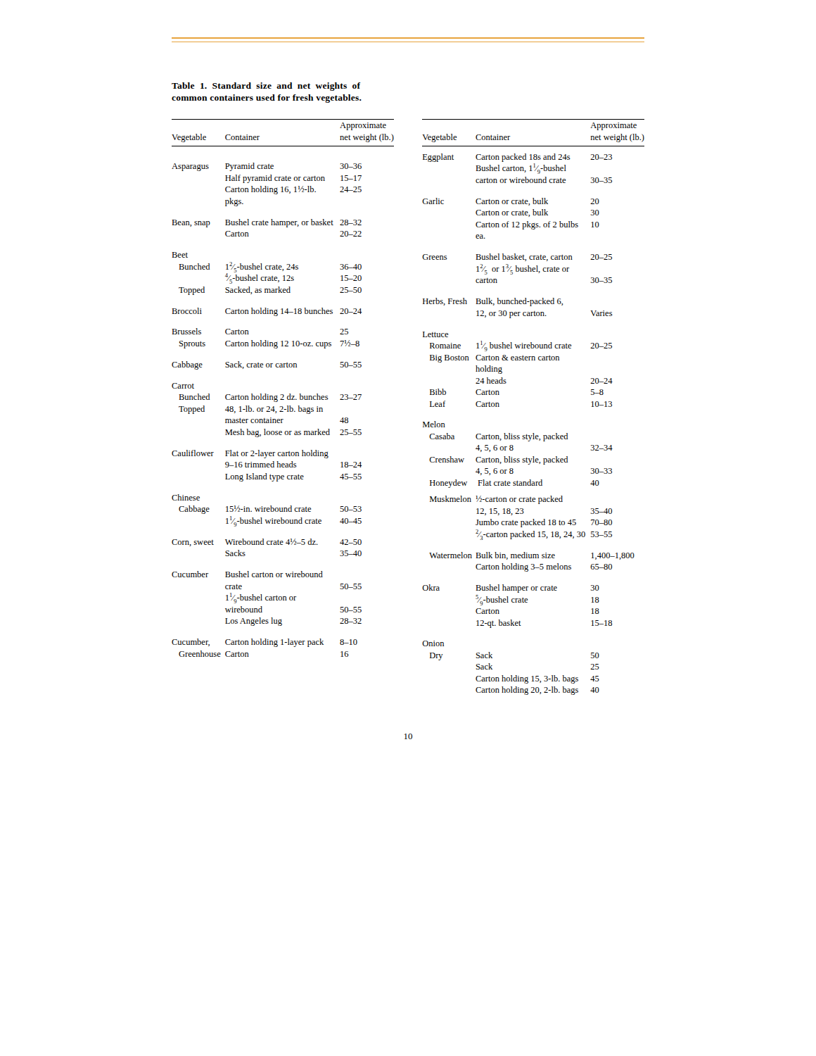Table 1. Standard size and net weights of
common containers used for fresh vegetables.
| | | Approximate |
| --- | --- | --- |
| Vegetable | Container | net weight (lb.) |
| Asparagus | Pyramid crate | 30–36 |
| | Half pyramid crate or carton | 15–17 |
| | Carton holding 16, 1 ½ -lb. pkgs. | 24–25 |
| Bean, snap | Bushel crate hamper, or basket | 28–32 |
| | Carton | 20–22 |
| Beet | | |
| Bunched | 1 2 ⁄ 5 -bushel crate, 24s | 36–40 |
| | 4 ⁄ 5 -bushel crate, 12s | 15–20 |
| Topped | Sacked, as marked | 25–50 |
| Broccoli | Carton holding 14–18 bunches | 20–24 |
| Brussels | Carton | 25 |
| Sprouts | Carton holding 12 10-oz. cups | 7 ½ –8 |
| Cabbage | Sack, crate or carton | 50–55 |
| Carrot | | |
| Bunched | Carton holding 2 dz. bunches | 23–27 |
| Topped | 48, 1-lb. or 24, 2-lb. bags in | |
| | master container | 48 |
| | Mesh bag, loose or as marked | 25–55 |
| Cauliflower | Flat or 2-layer carton holding | |
| | 9–16 trimmed heads | 18–24 |
| | Long Island type crate | 45–55 |
| Chinese | | |
| Cabbage | 15 ½ -in. wirebound crate | 50–53 |
| | 1 1 ⁄ 9 -bushel wirebound crate | 40–45 |
| Corn, sweet | Wirebound crate 4 ½ –5 dz. | 42–50 |
| | Sacks | 35–40 |
| Cucumber | Bushel carton or wirebound | |
| | crate | 50–55 |
| | 1 1 ⁄ 9 -bushel carton or | |
| | wirebound | 50–55 |
| | Los Angeles lug | 28–32 |
| Cucumber, | Carton holding 1-layer pack | 8–10 |
| Greenhouse | Carton | 16 |
| | | Approximate |
| --- | --- | --- |
| Vegetable | Container | net weight (lb.) |
| Eggplant | Carton packed 18s and 24s | 20–23 |
| | Bushel carton, 1 1 ⁄ 9 -bushel | |
| | carton or wirebound crate | 30–35 |
| Garlic | Carton or crate, bulk | 20 |
| | Carton or crate, bulk | 30 |
| | Carton of 12 pkgs. of 2 bulbs ea. | 10 |
| Greens | Bushel basket, crate, carton | 20–25 |
| | 1 2 ⁄ 5 or 1 3 ⁄ 5 bushel, crate or | |
| | carton | 30–35 |
| Herbs, Fresh | Bulk, bunched-packed 6, | |
| | 12, or 30 per carton. | Varies |
| Lettuce | | |
| Romaine | 1 1 ⁄ 9 bushel wirebound crate | 20–25 |
| Big Boston | Carton & eastern carton holding | |
| | 24 heads | 20–24 |
| Bibb | Carton | 5–8 |
| Leaf | Carton | 10–13 |
| Melon | | |
| Casaba | Carton, bliss style, packed | |
| | 4, 5, 6 or 8 | 32–34 |
| Crenshaw | Carton, bliss style, packed | |
| | 4, 5, 6 or 8 | 30–33 |
| Honeydew | Flat crate standard | 40 |
| Muskmelon | ½ -carton or crate packed | |
| | 12, 15, 18, 23 | 35–40 |
| | Jumbo crate packed 18 to 45 | 70–80 |
| | 2 ⁄ 3 -carton packed 15, 18, 24, 30 | 53–55 |
| Watermelon | Bulk bin, medium size | 1,400–1,800 |
| | Carton holding 3–5 melons | 65–80 |
| Okra | Bushel hamper or crate | 30 |
| | 5 ⁄ 9 -bushel crate | 18 |
| | Carton | 18 |
| | 12-qt. basket | 15–18 |
| Onion | | |
| Dry | Sack | 50 |
| | Sack | 25 |
| | Carton holding 15, 3-lb. bags | 45 |
| | Carton holding 20, 2-lb. bags | 40 |
10